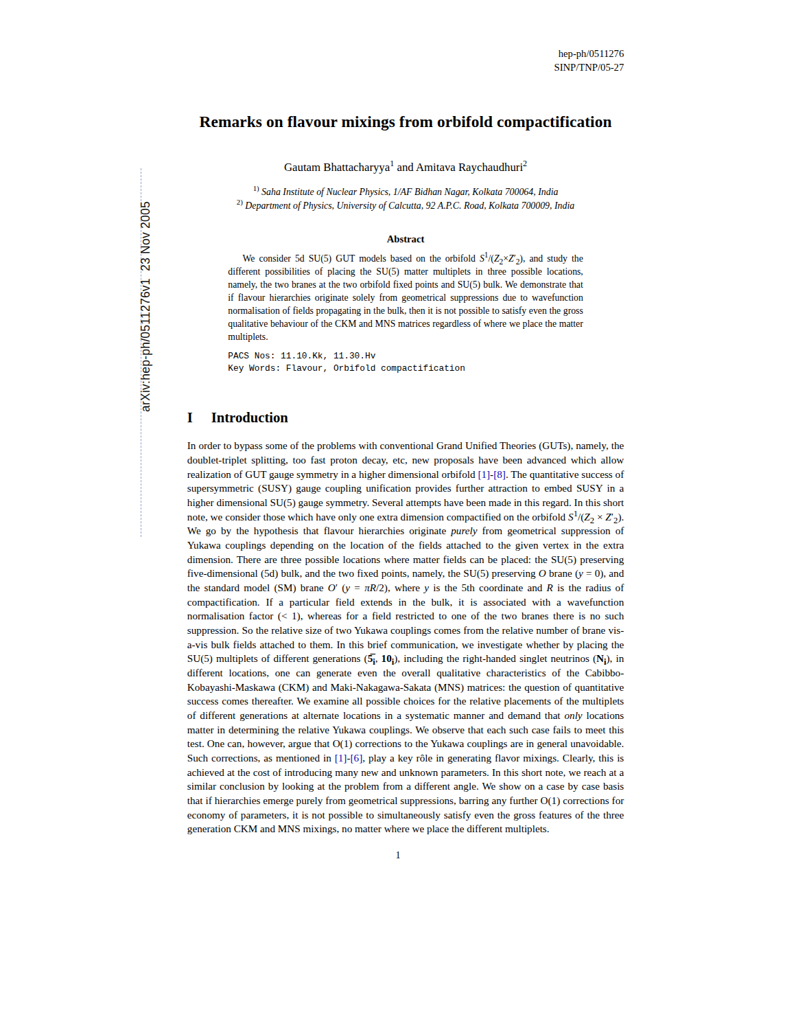arXiv:hep-ph/0511276v1 23 Nov 2005
hep-ph/0511276
SINP/TNP/05-27
Remarks on flavour mixings from orbifold compactification
Gautam Bhattacharyya1 and Amitava Raychaudhuri2
1) Saha Institute of Nuclear Physics, 1/AF Bidhan Nagar, Kolkata 700064, India
2) Department of Physics, University of Calcutta, 92 A.P.C. Road, Kolkata 700009, India
Abstract
We consider 5d SU(5) GUT models based on the orbifold S1/(Z2×Z′2), and study the different possibilities of placing the SU(5) matter multiplets in three possible locations, namely, the two branes at the two orbifold fixed points and SU(5) bulk. We demonstrate that if flavour hierarchies originate solely from geometrical suppressions due to wavefunction normalisation of fields propagating in the bulk, then it is not possible to satisfy even the gross qualitative behaviour of the CKM and MNS matrices regardless of where we place the matter multiplets.
PACS Nos: 11.10.Kk, 11.30.Hv
Key Words: Flavour, Orbifold compactification
IIntroduction
In order to bypass some of the problems with conventional Grand Unified Theories (GUTs), namely, the doublet-triplet splitting, too fast proton decay, etc, new proposals have been advanced which allow realization of GUT gauge symmetry in a higher dimensional orbifold [1]-[8]. The quantitative success of supersymmetric (SUSY) gauge coupling unification provides further attraction to embed SUSY in a higher dimensional SU(5) gauge symmetry. Several attempts have been made in this regard. In this short note, we consider those which have only one extra dimension compactified on the orbifold S1/(Z2 × Z′2). We go by the hypothesis that flavour hierarchies originate purely from geometrical suppression of Yukawa couplings depending on the location of the fields attached to the given vertex in the extra dimension. There are three possible locations where matter fields can be placed: the SU(5) preserving five-dimensional (5d) bulk, and the two fixed points, namely, the SU(5) preserving O brane (y = 0), and the standard model (SM) brane O′ (y = πR/2), where y is the 5th coordinate and R is the radius of compactification. If a particular field extends in the bulk, it is associated with a wavefunction normalisation factor (< 1), whereas for a field restricted to one of the two branes there is no such suppression. So the relative size of two Yukawa couplings comes from the relative number of brane vis-a-vis bulk fields attached to them. In this brief communication, we investigate whether by placing the SU(5) multiplets of different generations (5̅i, 10i), including the right-handed singlet neutrinos (Ni), in different locations, one can generate even the overall qualitative characteristics of the Cabibbo-Kobayashi-Maskawa (CKM) and Maki-Nakagawa-Sakata (MNS) matrices: the question of quantitative success comes thereafter. We examine all possible choices for the relative placements of the multiplets of different generations at alternate locations in a systematic manner and demand that only locations matter in determining the relative Yukawa couplings. We observe that each such case fails to meet this test. One can, however, argue that O(1) corrections to the Yukawa couplings are in general unavoidable. Such corrections, as mentioned in [1]-[6], play a key rôle in generating flavor mixings. Clearly, this is achieved at the cost of introducing many new and unknown parameters. In this short note, we reach at a similar conclusion by looking at the problem from a different angle. We show on a case by case basis that if hierarchies emerge purely from geometrical suppressions, barring any further O(1) corrections for economy of parameters, it is not possible to simultaneously satisfy even the gross features of the three generation CKM and MNS mixings, no matter where we place the different multiplets.
1